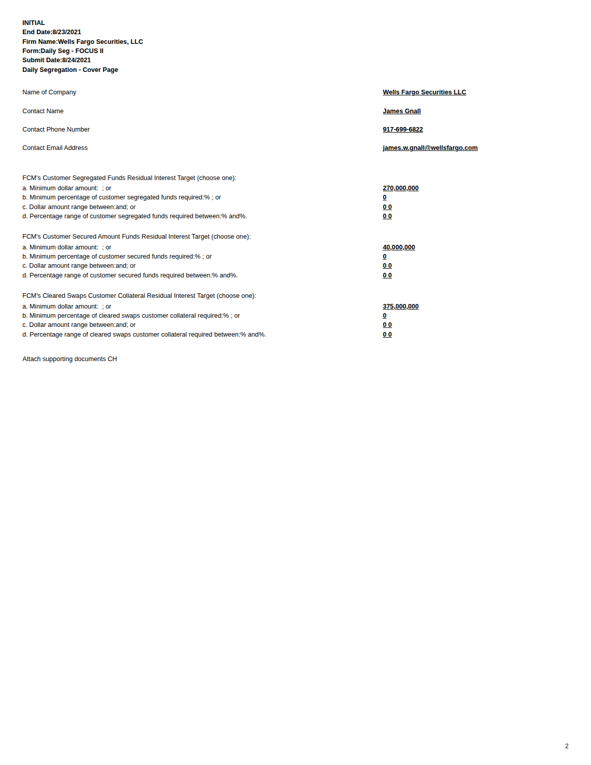INITIAL
End Date:8/23/2021
Firm Name:Wells Fargo Securities, LLC
Form:Daily Seg - FOCUS II
Submit Date:8/24/2021
Daily Segregation - Cover Page
| Name of Company | Wells Fargo Securities LLC |
| Contact Name | James Gnall |
| Contact Phone Number | 917-699-6822 |
| Contact Email Address | james.w.gnall@wellsfargo.com |
FCM's Customer Segregated Funds Residual Interest Target (choose one):
| a. Minimum dollar amount: ; or | 270,000,000 |
| b. Minimum percentage of customer segregated funds required:% ; or | 0 |
| c. Dollar amount range between:and; or | 0 0 |
| d. Percentage range of customer segregated funds required between:% and%. | 0 0 |
FCM's Customer Secured Amount Funds Residual Interest Target (choose one):
| a. Minimum dollar amount: ; or | 40,000,000 |
| b. Minimum percentage of customer secured funds required:% ; or | 0 |
| c. Dollar amount range between:and; or | 0 0 |
| d. Percentage range of customer secured funds required between:% and%. | 0 0 |
FCM's Cleared Swaps Customer Collateral Residual Interest Target (choose one):
| a. Minimum dollar amount: ; or | 375,000,000 |
| b. Minimum percentage of cleared swaps customer collateral required:% ; or | 0 |
| c. Dollar amount range between:and; or | 0 0 |
| d. Percentage range of cleared swaps customer collateral required between:% and%. | 0 0 |
Attach supporting documents CH
2